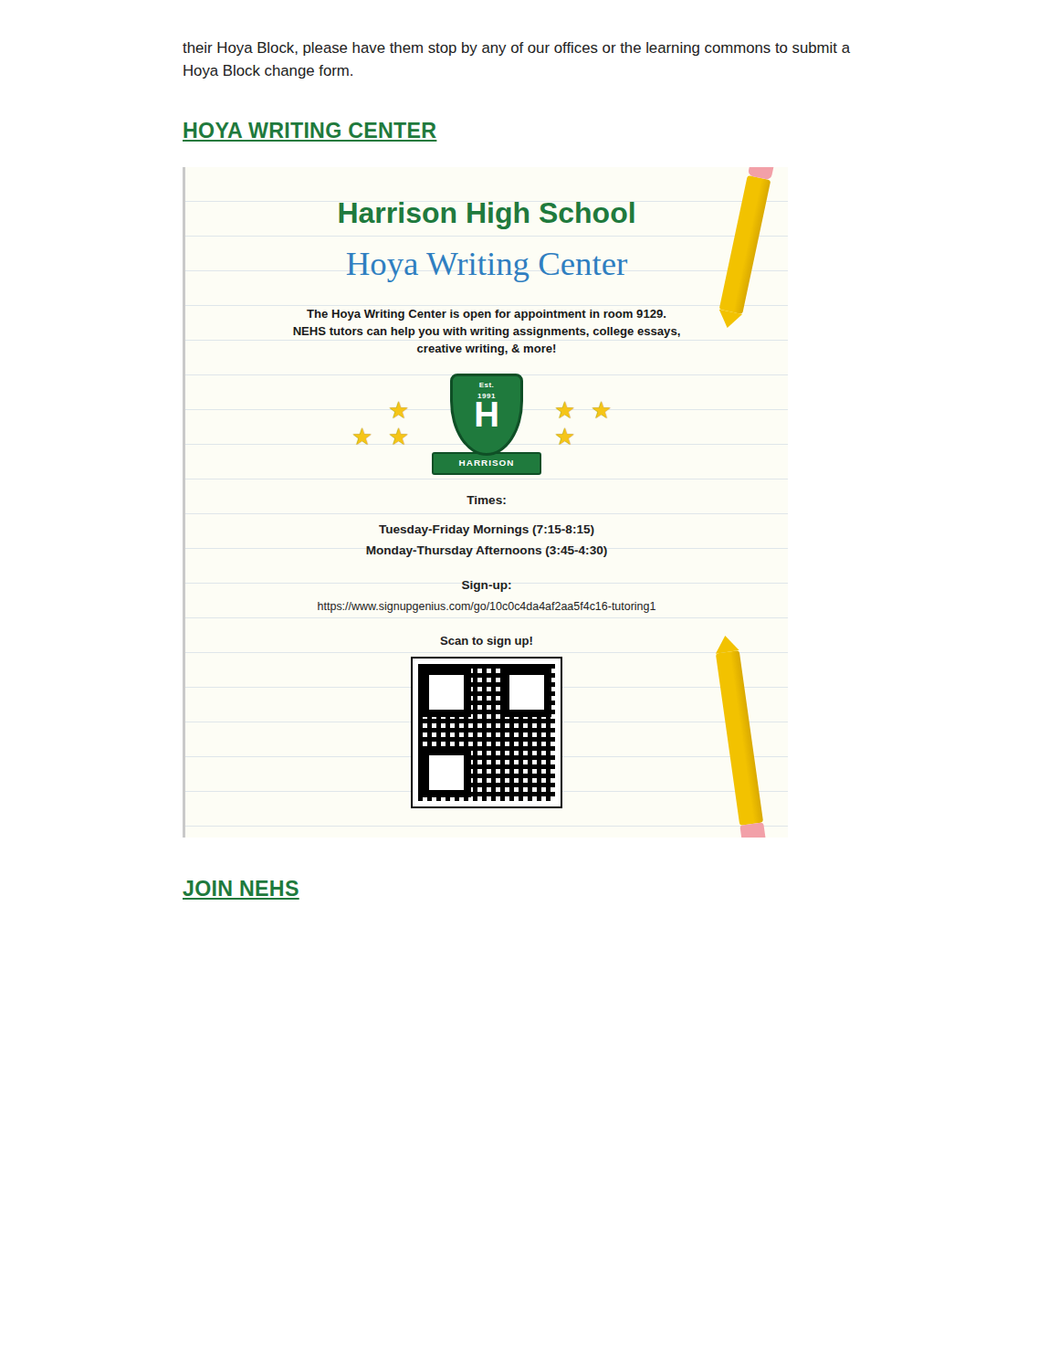their Hoya Block, please have them stop by any of our offices or the learning commons to submit a Hoya Block change form.
HOYA WRITING CENTER
Harrison High School
Hoya Writing Center
The Hoya Writing Center is open for appointment in room 9129.
NEHS tutors can help you with writing assignments, college essays,
creative writing, & more!
★ ★ ★
Est. 1991 H
HARRISON
★ ★ ★
Times:
Tuesday-Friday Mornings (7:15-8:15)
Monday-Thursday Afternoons (3:45-4:30)
Sign-up:
https://www.signupgenius.com/go/10c0c4da4af2aa5f4c16-tutoring1
Scan to sign up!
JOIN NEHS